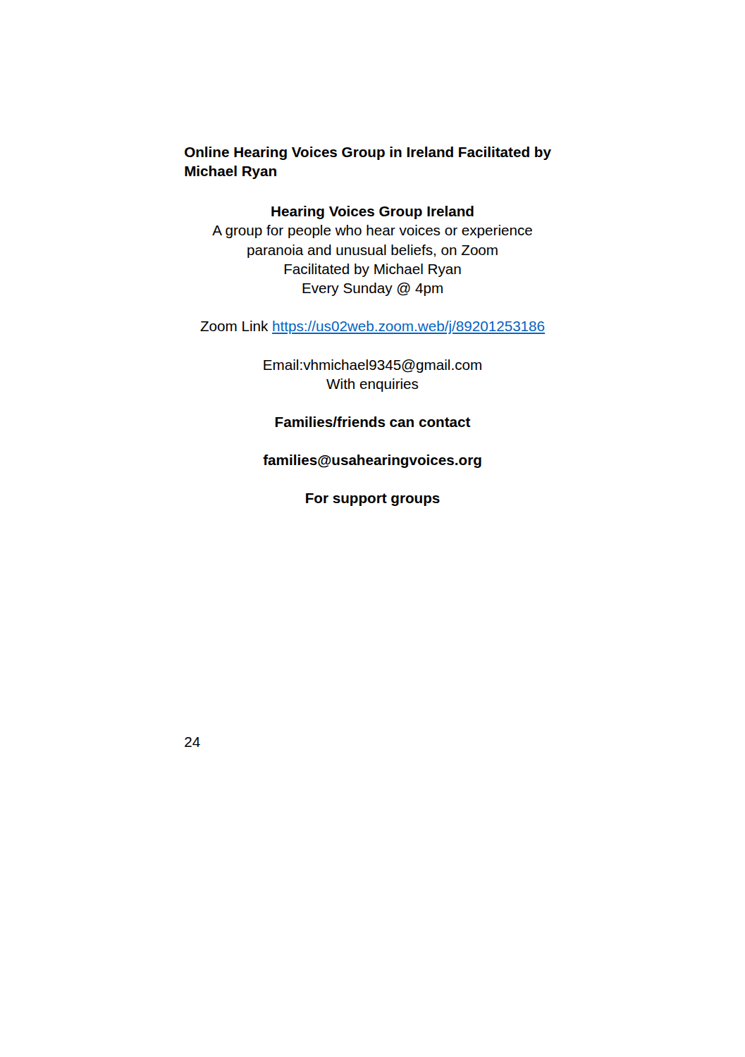Online Hearing Voices Group in Ireland Facilitated by Michael Ryan
Hearing Voices Group Ireland
A group for people who hear voices or experience
paranoia and unusual beliefs, on Zoom
Facilitated by Michael Ryan
Every Sunday @ 4pm
Zoom Link https://us02web.zoom.web/j/89201253186
Email:vhmichael9345@gmail.com
With enquiries
Families/friends can contact
families@usahearingvoices.org
For support groups
24